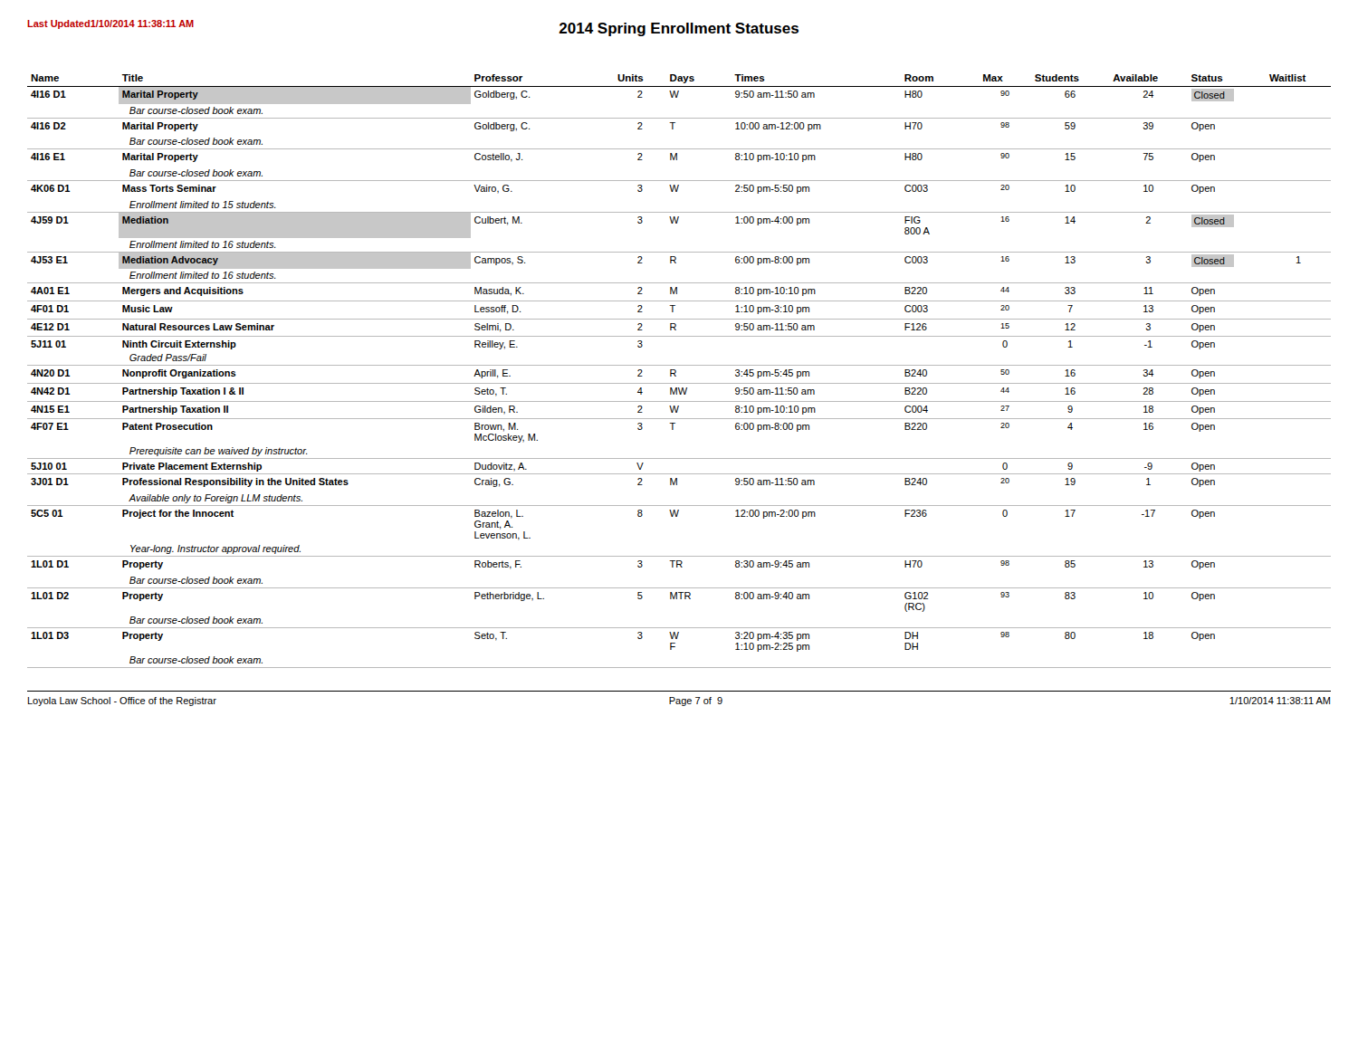Last Updated1/10/2014 11:38:11 AM
2014 Spring Enrollment Statuses
| Name | Title | Professor | Units | Days | Times | Room | Max | Students | Available | Status | Waitlist |
| --- | --- | --- | --- | --- | --- | --- | --- | --- | --- | --- | --- |
| 4I16 D1 | Marital Property | Goldberg, C. | 2 | W | 9:50 am-11:50 am | H80 | 90 | 66 | 24 | Closed | |
| | Bar course-closed book exam. | |
| 4I16 D2 | Marital Property | Goldberg, C. | 2 | T | 10:00 am-12:00 pm | H70 | 98 | 59 | 39 | Open | |
| | Bar course-closed book exam. | |
| 4I16 E1 | Marital Property | Costello, J. | 2 | M | 8:10 pm-10:10 pm | H80 | 90 | 15 | 75 | Open | |
| | Bar course-closed book exam. | |
| 4K06 D1 | Mass Torts Seminar | Vairo, G. | 3 | W | 2:50 pm-5:50 pm | C003 | 20 | 10 | 10 | Open | |
| | Enrollment limited to 15 students. | |
| 4J59 D1 | Mediation | Culbert, M. | 3 | W | 1:00 pm-4:00 pm | FIG 800 A | 16 | 14 | 2 | Closed | |
| | Enrollment limited to 16 students. | |
| 4J53 E1 | Mediation Advocacy | Campos, S. | 2 | R | 6:00 pm-8:00 pm | C003 | 16 | 13 | 3 | Closed | 1 |
| | Enrollment limited to 16 students. | |
| 4A01 E1 | Mergers and Acquisitions | Masuda, K. | 2 | M | 8:10 pm-10:10 pm | B220 | 44 | 33 | 11 | Open | |
| 4F01 D1 | Music Law | Lessoff, D. | 2 | T | 1:10 pm-3:10 pm | C003 | 20 | 7 | 13 | Open | |
| 4E12 D1 | Natural Resources Law Seminar | Selmi, D. | 2 | R | 9:50 am-11:50 am | F126 | 15 | 12 | 3 | Open | |
| 5J11 01 | Ninth Circuit Externship | Reilley, E. | 3 | | | | 0 | 1 | -1 | Open | |
| | Graded Pass/Fail | |
| 4N20 D1 | Nonprofit Organizations | Aprill, E. | 2 | R | 3:45 pm-5:45 pm | B240 | 50 | 16 | 34 | Open | |
| 4N42 D1 | Partnership Taxation I & II | Seto, T. | 4 | MW | 9:50 am-11:50 am | B220 | 44 | 16 | 28 | Open | |
| 4N15 E1 | Partnership Taxation II | Gilden, R. | 2 | W | 8:10 pm-10:10 pm | C004 | 27 | 9 | 18 | Open | |
| 4F07 E1 | Patent Prosecution | Brown, M. McCloskey, M. | 3 | T | 6:00 pm-8:00 pm | B220 | 20 | 4 | 16 | Open | |
| | Prerequisite can be waived by instructor. | |
| 5J10 01 | Private Placement Externship | Dudovitz, A. | V | | | | 0 | 9 | -9 | Open | |
| 3J01 D1 | Professional Responsibility in the United States | Craig, G. | 2 | M | 9:50 am-11:50 am | B240 | 20 | 19 | 1 | Open | |
| | Available only to Foreign LLM students. | |
| 5C5 01 | Project for the Innocent | Bazelon, L. Grant, A. Levenson, L. | 8 | W | 12:00 pm-2:00 pm | F236 | 0 | 17 | -17 | Open | |
| | Year-long. Instructor approval required. | |
| 1L01 D1 | Property | Roberts, F. | 3 | TR | 8:30 am-9:45 am | H70 | 98 | 85 | 13 | Open | |
| | Bar course-closed book exam. | |
| 1L01 D2 | Property | Petherbridge, L. | 5 | MTR | 8:00 am-9:40 am | G102 (RC) | 93 | 83 | 10 | Open | |
| | Bar course-closed book exam. | |
| 1L01 D3 | Property | Seto, T. | 3 | W F | 3:20 pm-4:35 pm 1:10 pm-2:25 pm | DH DH | 98 | 80 | 18 | Open | |
| | Bar course-closed book exam. | |
Loyola Law School - Office of the Registrar
Page 7 of 9
1/10/2014 11:38:11 AM